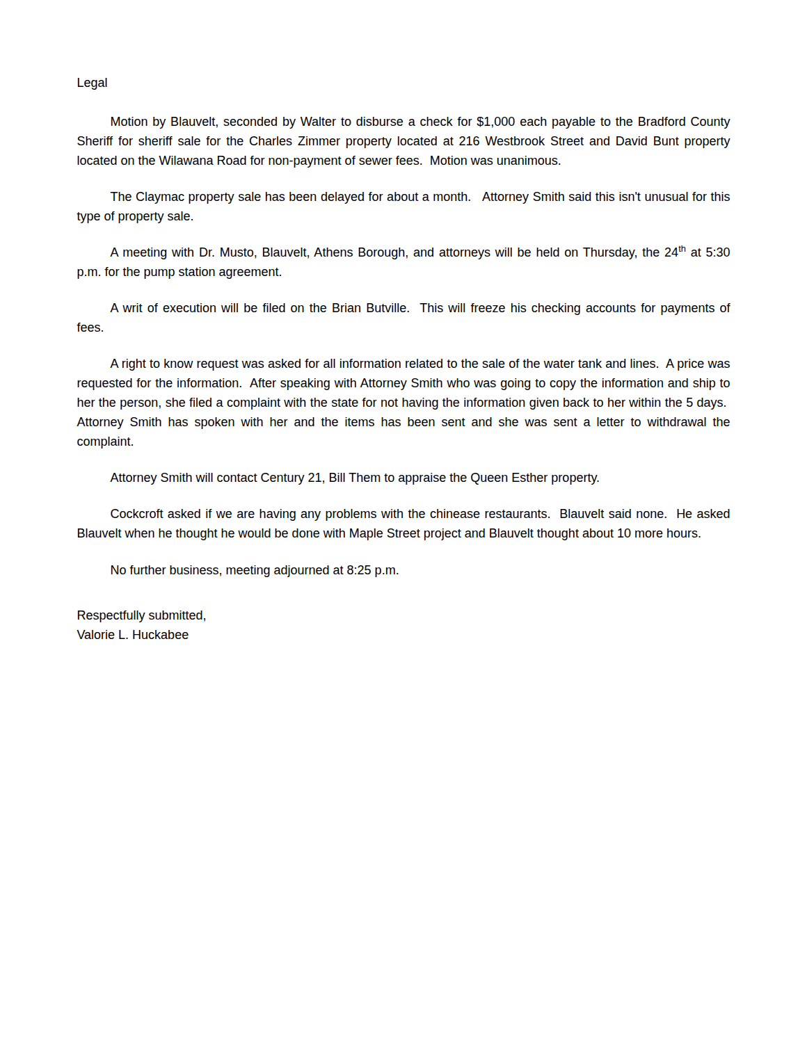Legal
Motion by Blauvelt, seconded by Walter to disburse a check for $1,000 each payable to the Bradford County Sheriff for sheriff sale for the Charles Zimmer property located at 216 Westbrook Street and David Bunt property located on the Wilawana Road for non-payment of sewer fees. Motion was unanimous.
The Claymac property sale has been delayed for about a month. Attorney Smith said this isn't unusual for this type of property sale.
A meeting with Dr. Musto, Blauvelt, Athens Borough, and attorneys will be held on Thursday, the 24th at 5:30 p.m. for the pump station agreement.
A writ of execution will be filed on the Brian Butville. This will freeze his checking accounts for payments of fees.
A right to know request was asked for all information related to the sale of the water tank and lines. A price was requested for the information. After speaking with Attorney Smith who was going to copy the information and ship to her the person, she filed a complaint with the state for not having the information given back to her within the 5 days. Attorney Smith has spoken with her and the items has been sent and she was sent a letter to withdrawal the complaint.
Attorney Smith will contact Century 21, Bill Them to appraise the Queen Esther property.
Cockcroft asked if we are having any problems with the chinease restaurants. Blauvelt said none. He asked Blauvelt when he thought he would be done with Maple Street project and Blauvelt thought about 10 more hours.
No further business, meeting adjourned at 8:25 p.m.
Respectfully submitted, Valorie L. Huckabee